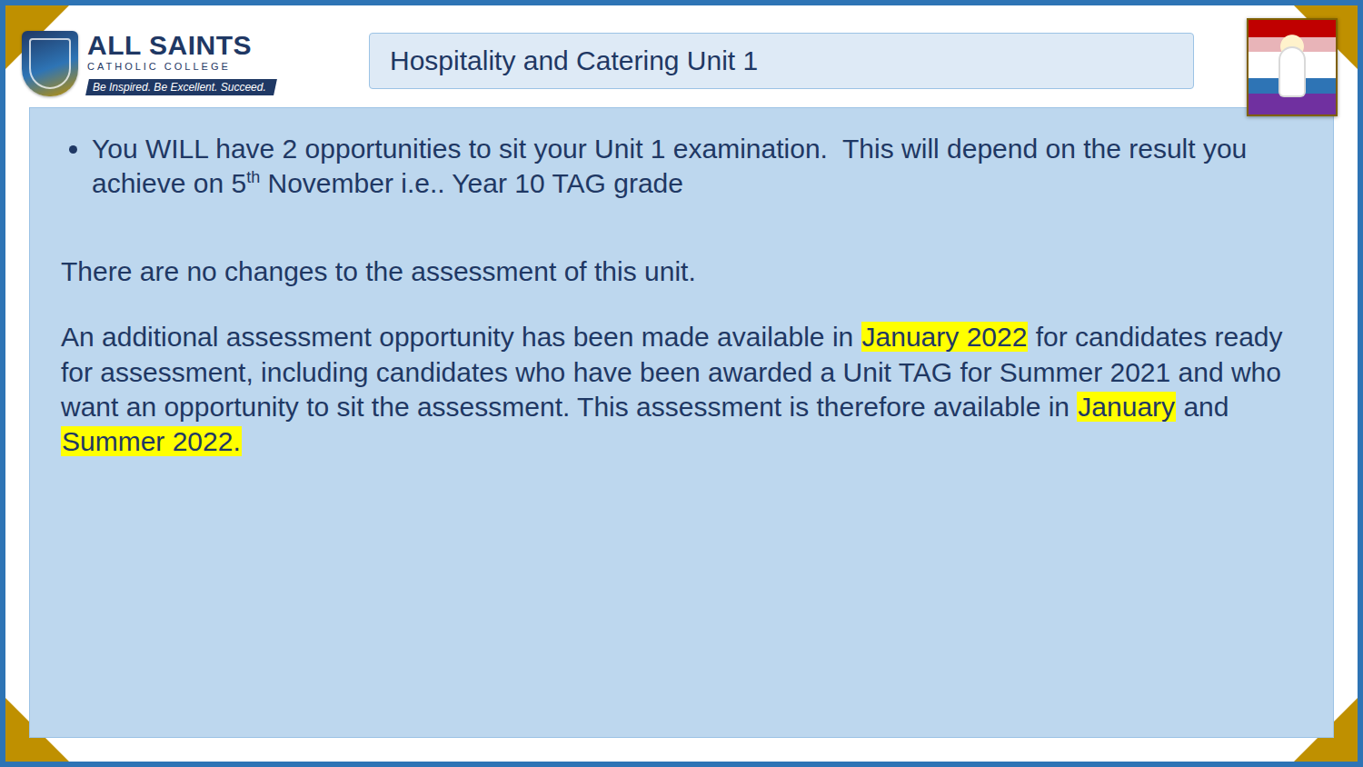ALL SAINTS
CATHOLIC COLLEGE
Be Inspired. Be Excellent. Succeed.
Hospitality and Catering Unit 1
You WILL have 2 opportunities to sit your Unit 1 examination. This will depend on the result you achieve on 5th November i.e.. Year 10 TAG grade
There are no changes to the assessment of this unit.
An additional assessment opportunity has been made available in January 2022 for candidates ready for assessment, including candidates who have been awarded a Unit TAG for Summer 2021 and who want an opportunity to sit the assessment. This assessment is therefore available in January and Summer 2022.